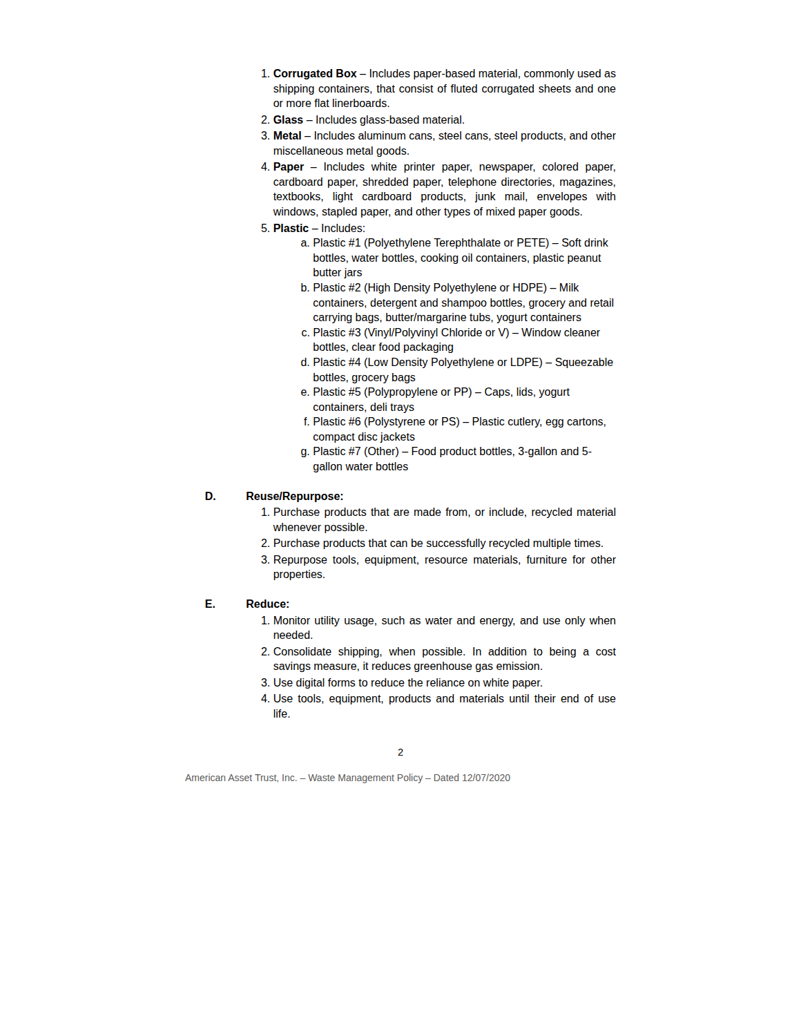Corrugated Box – Includes paper-based material, commonly used as shipping containers, that consist of fluted corrugated sheets and one or more flat linerboards.
Glass – Includes glass-based material.
Metal – Includes aluminum cans, steel cans, steel products, and other miscellaneous metal goods.
Paper – Includes white printer paper, newspaper, colored paper, cardboard paper, shredded paper, telephone directories, magazines, textbooks, light cardboard products, junk mail, envelopes with windows, stapled paper, and other types of mixed paper goods.
Plastic – Includes:
Plastic #1 (Polyethylene Terephthalate or PETE) – Soft drink bottles, water bottles, cooking oil containers, plastic peanut butter jars
Plastic #2 (High Density Polyethylene or HDPE) – Milk containers, detergent and shampoo bottles, grocery and retail carrying bags, butter/margarine tubs, yogurt containers
Plastic #3 (Vinyl/Polyvinyl Chloride or V) – Window cleaner bottles, clear food packaging
Plastic #4 (Low Density Polyethylene or LDPE) – Squeezable bottles, grocery bags
Plastic #5 (Polypropylene or PP) – Caps, lids, yogurt containers, deli trays
Plastic #6 (Polystyrene or PS) – Plastic cutlery, egg cartons, compact disc jackets
Plastic #7 (Other) – Food product bottles, 3-gallon and 5-gallon water bottles
D. Reuse/Repurpose:
Purchase products that are made from, or include, recycled material whenever possible.
Purchase products that can be successfully recycled multiple times.
Repurpose tools, equipment, resource materials, furniture for other properties.
E. Reduce:
Monitor utility usage, such as water and energy, and use only when needed.
Consolidate shipping, when possible. In addition to being a cost savings measure, it reduces greenhouse gas emission.
Use digital forms to reduce the reliance on white paper.
Use tools, equipment, products and materials until their end of use life.
2
American Asset Trust, Inc. – Waste Management Policy – Dated 12/07/2020